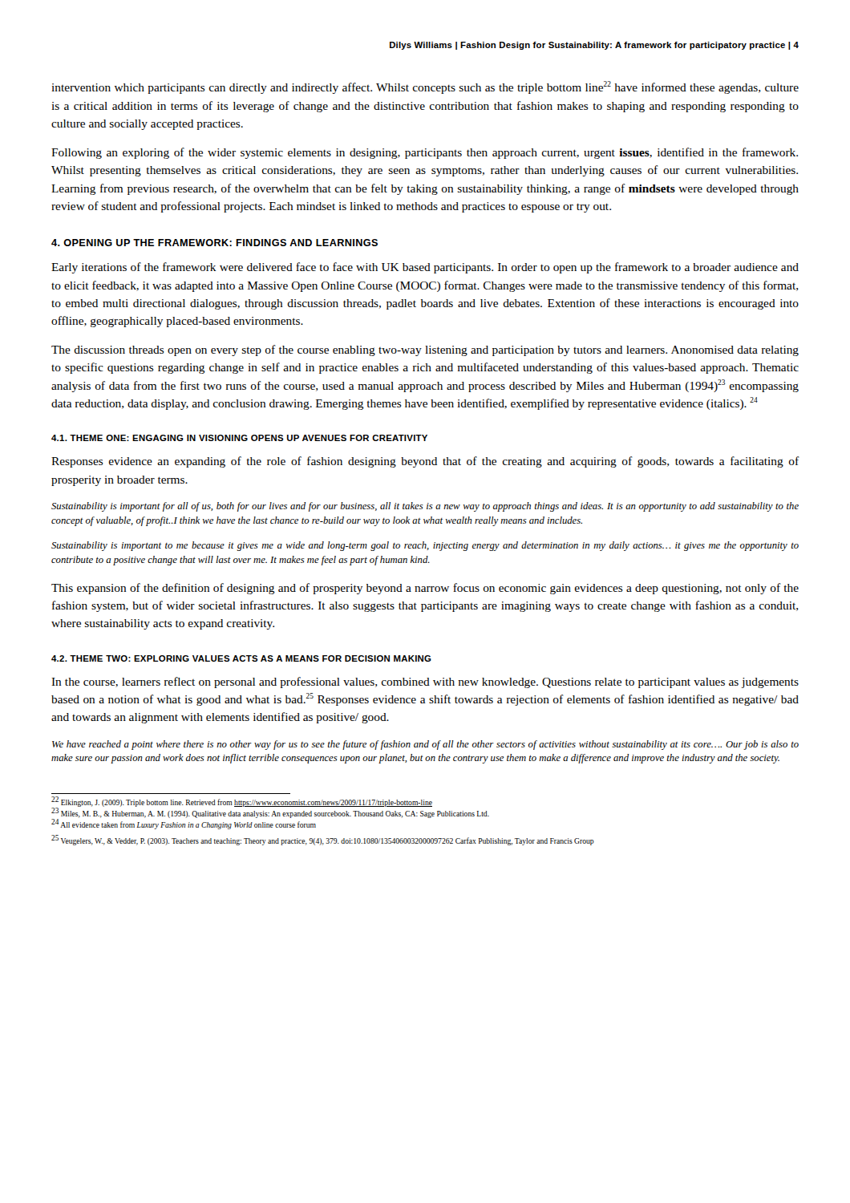Dilys Williams | Fashion Design for Sustainability: A framework for participatory practice | 4
intervention which participants can directly and indirectly affect. Whilst concepts such as the triple bottom line22 have informed these agendas, culture is a critical addition in terms of its leverage of change and the distinctive contribution that fashion makes to shaping and responding responding to culture and socially accepted practices.
Following an exploring of the wider systemic elements in designing, participants then approach current, urgent issues, identified in the framework. Whilst presenting themselves as critical considerations, they are seen as symptoms, rather than underlying causes of our current vulnerabilities. Learning from previous research, of the overwhelm that can be felt by taking on sustainability thinking, a range of mindsets were developed through review of student and professional projects. Each mindset is linked to methods and practices to espouse or try out.
4. OPENING UP THE FRAMEWORK: FINDINGS AND LEARNINGS
Early iterations of the framework were delivered face to face with UK based participants. In order to open up the framework to a broader audience and to elicit feedback, it was adapted into a Massive Open Online Course (MOOC) format. Changes were made to the transmissive tendency of this format, to embed multi directional dialogues, through discussion threads, padlet boards and live debates. Extention of these interactions is encouraged into offline, geographically placed-based environments.
The discussion threads open on every step of the course enabling two-way listening and participation by tutors and learners. Anonomised data relating to specific questions regarding change in self and in practice enables a rich and multifaceted understanding of this values-based approach. Thematic analysis of data from the first two runs of the course, used a manual approach and process described by Miles and Huberman (1994)23 encompassing data reduction, data display, and conclusion drawing. Emerging themes have been identified, exemplified by representative evidence (italics). 24
4.1. THEME ONE: ENGAGING IN VISIONING OPENS UP AVENUES FOR CREATIVITY
Responses evidence an expanding of the role of fashion designing beyond that of the creating and acquiring of goods, towards a facilitating of prosperity in broader terms.
Sustainability is important for all of us, both for our lives and for our business, all it takes is a new way to approach things and ideas. It is an opportunity to add sustainability to the concept of valuable, of profit..I think we have the last chance to re-build our way to look at what wealth really means and includes.
Sustainability is important to me because it gives me a wide and long-term goal to reach, injecting energy and determination in my daily actions… it gives me the opportunity to contribute to a positive change that will last over me. It makes me feel as part of human kind.
This expansion of the definition of designing and of prosperity beyond a narrow focus on economic gain evidences a deep questioning, not only of the fashion system, but of wider societal infrastructures. It also suggests that participants are imagining ways to create change with fashion as a conduit, where sustainability acts to expand creativity.
4.2. THEME TWO: EXPLORING VALUES ACTS AS A MEANS FOR DECISION MAKING
In the course, learners reflect on personal and professional values, combined with new knowledge. Questions relate to participant values as judgements based on a notion of what is good and what is bad.25 Responses evidence a shift towards a rejection of elements of fashion identified as negative/ bad and towards an alignment with elements identified as positive/ good.
We have reached a point where there is no other way for us to see the future of fashion and of all the other sectors of activities without sustainability at its core…. Our job is also to make sure our passion and work does not inflict terrible consequences upon our planet, but on the contrary use them to make a difference and improve the industry and the society.
22 Elkington, J. (2009). Triple bottom line. Retrieved from https://www.economist.com/news/2009/11/17/triple-bottom-line
23 Miles, M. B., & Huberman, A. M. (1994). Qualitative data analysis: An expanded sourcebook. Thousand Oaks, CA: Sage Publications Ltd.
24 All evidence taken from Luxury Fashion in a Changing World online course forum
25 Veugelers, W., & Vedder, P. (2003). Teachers and teaching: Theory and practice, 9(4), 379. doi:10.1080/1354060032000097262 Carfax Publishing, Taylor and Francis Group